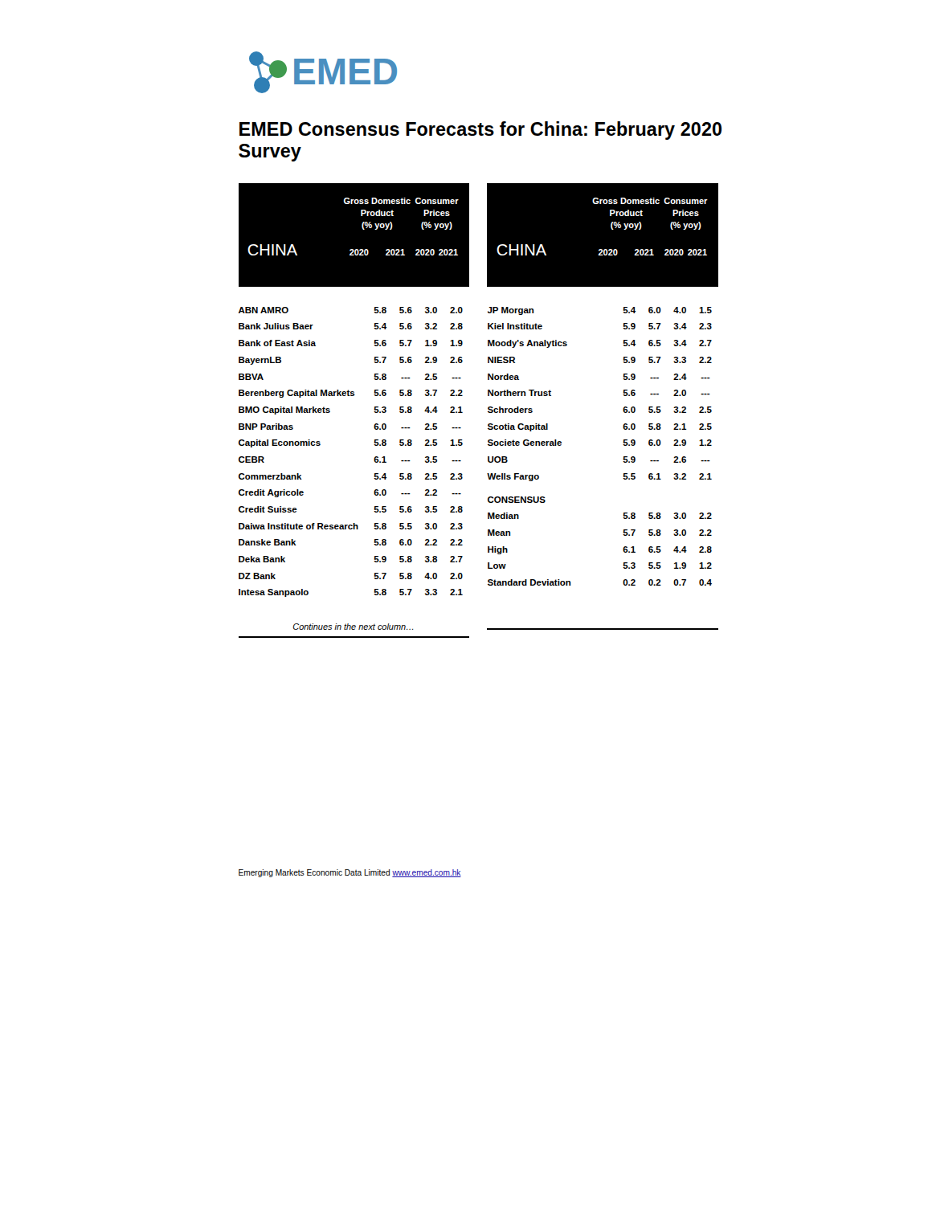EMED
EMED Consensus Forecasts for China: February 2020 Survey
| | Gross Domestic Product (% yoy) | Consumer Prices (% yoy) |
| | 2020 | 2021 | 2020 | 2021 |
CHINA
| ABN AMRO | 5.8 | 5.6 | 3.0 | 2.0 |
| Bank Julius Baer | 5.4 | 5.6 | 3.2 | 2.8 |
| Bank of East Asia | 5.6 | 5.7 | 1.9 | 1.9 |
| BayernLB | 5.7 | 5.6 | 2.9 | 2.6 |
| BBVA | 5.8 | --- | 2.5 | --- |
| Berenberg Capital Markets | 5.6 | 5.8 | 3.7 | 2.2 |
| BMO Capital Markets | 5.3 | 5.8 | 4.4 | 2.1 |
| BNP Paribas | 6.0 | --- | 2.5 | --- |
| Capital Economics | 5.8 | 5.8 | 2.5 | 1.5 |
| CEBR | 6.1 | --- | 3.5 | --- |
| Commerzbank | 5.4 | 5.8 | 2.5 | 2.3 |
| Credit Agricole | 6.0 | --- | 2.2 | --- |
| Credit Suisse | 5.5 | 5.6 | 3.5 | 2.8 |
| Daiwa Institute of Research | 5.8 | 5.5 | 3.0 | 2.3 |
| Danske Bank | 5.8 | 6.0 | 2.2 | 2.2 |
| Deka Bank | 5.9 | 5.8 | 3.8 | 2.7 |
| DZ Bank | 5.7 | 5.8 | 4.0 | 2.0 |
| Intesa Sanpaolo | 5.8 | 5.7 | 3.3 | 2.1 |
Continues in the next column…
| | Gross Domestic Product (% yoy) | Consumer Prices (% yoy) |
| | 2020 | 2021 | 2020 | 2021 |
CHINA
| JP Morgan | 5.4 | 6.0 | 4.0 | 1.5 |
| Kiel Institute | 5.9 | 5.7 | 3.4 | 2.3 |
| Moody's Analytics | 5.4 | 6.5 | 3.4 | 2.7 |
| NIESR | 5.9 | 5.7 | 3.3 | 2.2 |
| Nordea | 5.9 | --- | 2.4 | --- |
| Northern Trust | 5.6 | --- | 2.0 | --- |
| Schroders | 6.0 | 5.5 | 3.2 | 2.5 |
| Scotia Capital | 6.0 | 5.8 | 2.1 | 2.5 |
| Societe Generale | 5.9 | 6.0 | 2.9 | 1.2 |
| UOB | 5.9 | --- | 2.6 | --- |
| Wells Fargo | 5.5 | 6.1 | 3.2 | 2.1 |
| CONSENSUS | | | | |
| Median | 5.8 | 5.8 | 3.0 | 2.2 |
| Mean | 5.7 | 5.8 | 3.0 | 2.2 |
| High | 6.1 | 6.5 | 4.4 | 2.8 |
| Low | 5.3 | 5.5 | 1.9 | 1.2 |
| Standard Deviation | 0.2 | 0.2 | 0.7 | 0.4 |
Emerging Markets Economic Data Limited www.emed.com.hk